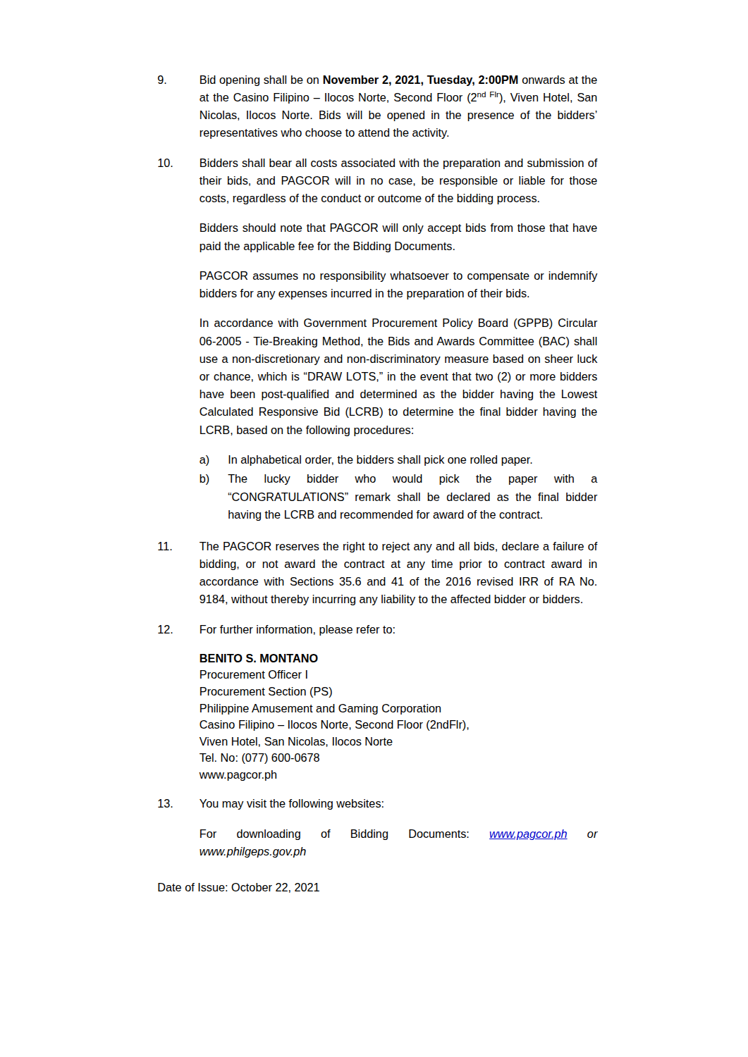9.
Bid opening shall be on November 2, 2021, Tuesday, 2:00PM onwards at the at the Casino Filipino – Ilocos Norte, Second Floor (2nd Flr), Viven Hotel, San Nicolas, Ilocos Norte. Bids will be opened in the presence of the bidders’ representatives who choose to attend the activity.
10.
Bidders shall bear all costs associated with the preparation and submission of their bids, and PAGCOR will in no case, be responsible or liable for those costs, regardless of the conduct or outcome of the bidding process.
Bidders should note that PAGCOR will only accept bids from those that have paid the applicable fee for the Bidding Documents.
PAGCOR assumes no responsibility whatsoever to compensate or indemnify bidders for any expenses incurred in the preparation of their bids.
In accordance with Government Procurement Policy Board (GPPB) Circular 06-2005 - Tie-Breaking Method, the Bids and Awards Committee (BAC) shall use a non-discretionary and non-discriminatory measure based on sheer luck or chance, which is “DRAW LOTS,” in the event that two (2) or more bidders have been post-qualified and determined as the bidder having the Lowest Calculated Responsive Bid (LCRB) to determine the final bidder having the LCRB, based on the following procedures:
a) In alphabetical order, the bidders shall pick one rolled paper.
b) The lucky bidder who would pick the paper with a “CONGRATULATIONS” remark shall be declared as the final bidder having the LCRB and recommended for award of the contract.
11.
The PAGCOR reserves the right to reject any and all bids, declare a failure of bidding, or not award the contract at any time prior to contract award in accordance with Sections 35.6 and 41 of the 2016 revised IRR of RA No. 9184, without thereby incurring any liability to the affected bidder or bidders.
12.
For further information, please refer to:
BENITO S. MONTANO
Procurement Officer I
Procurement Section (PS)
Philippine Amusement and Gaming Corporation
Casino Filipino – Ilocos Norte, Second Floor (2ndFlr),
Viven Hotel, San Nicolas, Ilocos Norte
Tel. No: (077) 600-0678
www.pagcor.ph
13.
You may visit the following websites:
For downloading of Bidding Documents: www.pagcor.ph or www.philgeps.gov.ph
Date of Issue: October 22, 2021